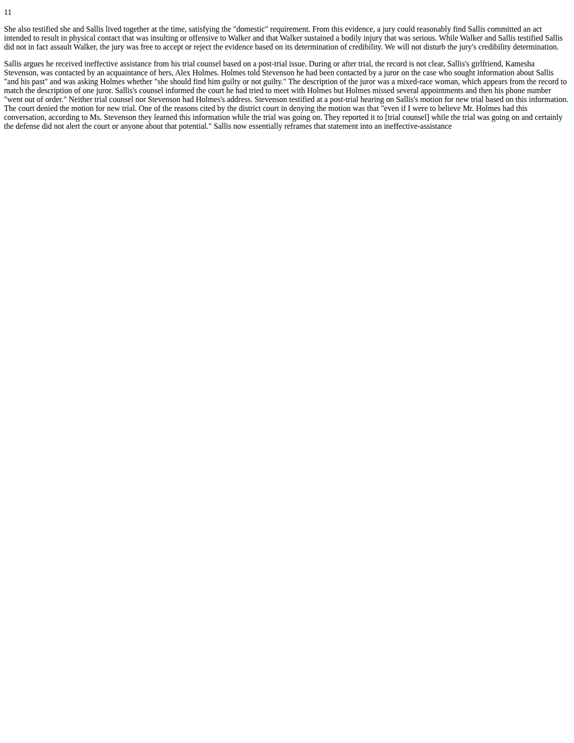11
She also testified she and Sallis lived together at the time, satisfying the "domestic" requirement. From this evidence, a jury could reasonably find Sallis committed an act intended to result in physical contact that was insulting or offensive to Walker and that Walker sustained a bodily injury that was serious. While Walker and Sallis testified Sallis did not in fact assault Walker, the jury was free to accept or reject the evidence based on its determination of credibility. We will not disturb the jury's credibility determination.
Sallis argues he received ineffective assistance from his trial counsel based on a post-trial issue. During or after trial, the record is not clear, Sallis's girlfriend, Kamesha Stevenson, was contacted by an acquaintance of hers, Alex Holmes. Holmes told Stevenson he had been contacted by a juror on the case who sought information about Sallis "and his past" and was asking Holmes whether "she should find him guilty or not guilty." The description of the juror was a mixed-race woman, which appears from the record to match the description of one juror. Sallis's counsel informed the court he had tried to meet with Holmes but Holmes missed several appointments and then his phone number "went out of order." Neither trial counsel nor Stevenson had Holmes's address. Stevenson testified at a post-trial hearing on Sallis's motion for new trial based on this information. The court denied the motion for new trial. One of the reasons cited by the district court in denying the motion was that "even if I were to believe Mr. Holmes had this conversation, according to Ms. Stevenson they learned this information while the trial was going on. They reported it to [trial counsel] while the trial was going on and certainly the defense did not alert the court or anyone about that potential." Sallis now essentially reframes that statement into an ineffective-assistance